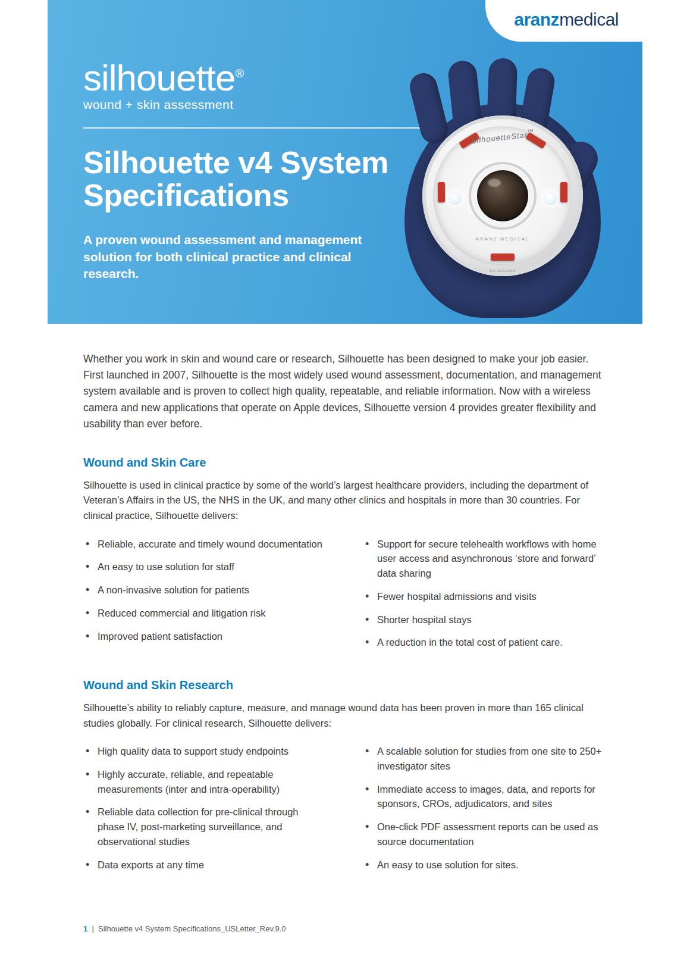aranz medical
SilhouetteStar™
ARANZ MEDICAL
SN 0000000
silhouette®
wound + skin assessment
Silhouette v4 System
Specifications
A proven wound assessment and management solution for both clinical practice and clinical research.
Whether you work in skin and wound care or research, Silhouette has been designed to make your job easier. First launched in 2007, Silhouette is the most widely used wound assessment, documentation, and management system available and is proven to collect high quality, repeatable, and reliable information. Now with a wireless camera and new applications that operate on Apple devices, Silhouette version 4 provides greater flexibility and usability than ever before.
Wound and Skin Care
Silhouette is used in clinical practice by some of the world’s largest healthcare providers, including the department of Veteran’s Affairs in the US, the NHS in the UK, and many other clinics and hospitals in more than 30 countries. For clinical practice, Silhouette delivers:
Reliable, accurate and timely wound documentation
An easy to use solution for staff
A non-invasive solution for patients
Reduced commercial and litigation risk
Improved patient satisfaction
Support for secure telehealth workflows with home user access and asynchronous ‘store and forward’ data sharing
Fewer hospital admissions and visits
Shorter hospital stays
A reduction in the total cost of patient care.
Wound and Skin Research
Silhouette’s ability to reliably capture, measure, and manage wound data has been proven in more than 165 clinical studies globally. For clinical research, Silhouette delivers:
High quality data to support study endpoints
Highly accurate, reliable, and repeatable measurements (inter and intra-operability)
Reliable data collection for pre-clinical through phase IV, post-marketing surveillance, and observational studies
Data exports at any time
A scalable solution for studies from one site to 250+ investigator sites
Immediate access to images, data, and reports for sponsors, CROs, adjudicators, and sites
One-click PDF assessment reports can be used as source documentation
An easy to use solution for sites.
1 | Silhouette v4 System Specifications_USLetter_Rev.9.0